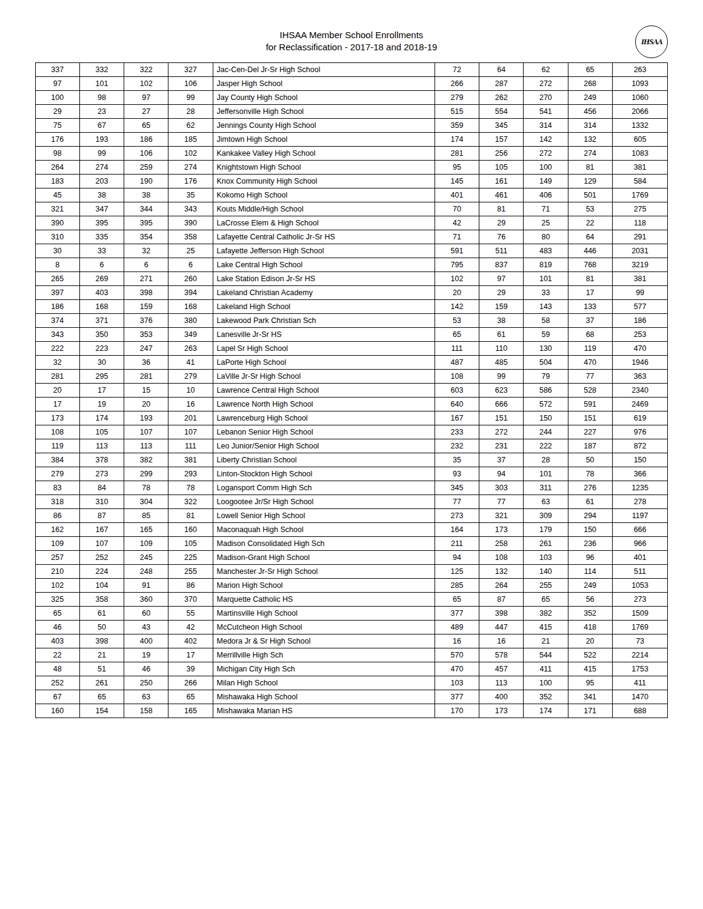IHSAA
IHSAA Member School Enrollments
for Reclassification - 2017-18 and 2018-19
| 337 | 332 | 322 | 327 | Jac-Cen-Del Jr-Sr High School | 72 | 64 | 62 | 65 | 263 |
| 97 | 101 | 102 | 106 | Jasper High School | 266 | 287 | 272 | 268 | 1093 |
| 100 | 98 | 97 | 99 | Jay County High School | 279 | 262 | 270 | 249 | 1060 |
| 29 | 23 | 27 | 28 | Jeffersonville High School | 515 | 554 | 541 | 456 | 2066 |
| 75 | 67 | 65 | 62 | Jennings County High School | 359 | 345 | 314 | 314 | 1332 |
| 176 | 193 | 186 | 185 | Jimtown High School | 174 | 157 | 142 | 132 | 605 |
| 98 | 99 | 106 | 102 | Kankakee Valley High School | 281 | 256 | 272 | 274 | 1083 |
| 264 | 274 | 259 | 274 | Knightstown High School | 95 | 105 | 100 | 81 | 381 |
| 183 | 203 | 190 | 176 | Knox Community High School | 145 | 161 | 149 | 129 | 584 |
| 45 | 38 | 38 | 35 | Kokomo High School | 401 | 461 | 406 | 501 | 1769 |
| 321 | 347 | 344 | 343 | Kouts Middle/High School | 70 | 81 | 71 | 53 | 275 |
| 390 | 395 | 395 | 390 | LaCrosse Elem & High School | 42 | 29 | 25 | 22 | 118 |
| 310 | 335 | 354 | 358 | Lafayette Central Catholic Jr-Sr HS | 71 | 76 | 80 | 64 | 291 |
| 30 | 33 | 32 | 25 | Lafayette Jefferson High School | 591 | 511 | 483 | 446 | 2031 |
| 8 | 6 | 6 | 6 | Lake Central High School | 795 | 837 | 819 | 768 | 3219 |
| 265 | 269 | 271 | 260 | Lake Station Edison Jr-Sr HS | 102 | 97 | 101 | 81 | 381 |
| 397 | 403 | 398 | 394 | Lakeland Christian Academy | 20 | 29 | 33 | 17 | 99 |
| 186 | 168 | 159 | 168 | Lakeland High School | 142 | 159 | 143 | 133 | 577 |
| 374 | 371 | 376 | 380 | Lakewood Park Christian Sch | 53 | 38 | 58 | 37 | 186 |
| 343 | 350 | 353 | 349 | Lanesville Jr-Sr HS | 65 | 61 | 59 | 68 | 253 |
| 222 | 223 | 247 | 263 | Lapel Sr High School | 111 | 110 | 130 | 119 | 470 |
| 32 | 30 | 36 | 41 | LaPorte High School | 487 | 485 | 504 | 470 | 1946 |
| 281 | 295 | 281 | 279 | LaVille Jr-Sr High School | 108 | 99 | 79 | 77 | 363 |
| 20 | 17 | 15 | 10 | Lawrence Central High School | 603 | 623 | 586 | 528 | 2340 |
| 17 | 19 | 20 | 16 | Lawrence North High School | 640 | 666 | 572 | 591 | 2469 |
| 173 | 174 | 193 | 201 | Lawrenceburg High School | 167 | 151 | 150 | 151 | 619 |
| 108 | 105 | 107 | 107 | Lebanon Senior High School | 233 | 272 | 244 | 227 | 976 |
| 119 | 113 | 113 | 111 | Leo Junior/Senior High School | 232 | 231 | 222 | 187 | 872 |
| 384 | 378 | 382 | 381 | Liberty Christian School | 35 | 37 | 28 | 50 | 150 |
| 279 | 273 | 299 | 293 | Linton-Stockton High School | 93 | 94 | 101 | 78 | 366 |
| 83 | 84 | 78 | 78 | Logansport Comm High Sch | 345 | 303 | 311 | 276 | 1235 |
| 318 | 310 | 304 | 322 | Loogootee Jr/Sr High School | 77 | 77 | 63 | 61 | 278 |
| 86 | 87 | 85 | 81 | Lowell Senior High School | 273 | 321 | 309 | 294 | 1197 |
| 162 | 167 | 165 | 160 | Maconaquah High School | 164 | 173 | 179 | 150 | 666 |
| 109 | 107 | 109 | 105 | Madison Consolidated High Sch | 211 | 258 | 261 | 236 | 966 |
| 257 | 252 | 245 | 225 | Madison-Grant High School | 94 | 108 | 103 | 96 | 401 |
| 210 | 224 | 248 | 255 | Manchester Jr-Sr High School | 125 | 132 | 140 | 114 | 511 |
| 102 | 104 | 91 | 86 | Marion High School | 285 | 264 | 255 | 249 | 1053 |
| 325 | 358 | 360 | 370 | Marquette Catholic HS | 65 | 87 | 65 | 56 | 273 |
| 65 | 61 | 60 | 55 | Martinsville High School | 377 | 398 | 382 | 352 | 1509 |
| 46 | 50 | 43 | 42 | McCutcheon High School | 489 | 447 | 415 | 418 | 1769 |
| 403 | 398 | 400 | 402 | Medora Jr & Sr High School | 16 | 16 | 21 | 20 | 73 |
| 22 | 21 | 19 | 17 | Merrillville High Sch | 570 | 578 | 544 | 522 | 2214 |
| 48 | 51 | 46 | 39 | Michigan City High Sch | 470 | 457 | 411 | 415 | 1753 |
| 252 | 261 | 250 | 266 | Milan High School | 103 | 113 | 100 | 95 | 411 |
| 67 | 65 | 63 | 65 | Mishawaka High School | 377 | 400 | 352 | 341 | 1470 |
| 160 | 154 | 158 | 165 | Mishawaka Marian HS | 170 | 173 | 174 | 171 | 688 |